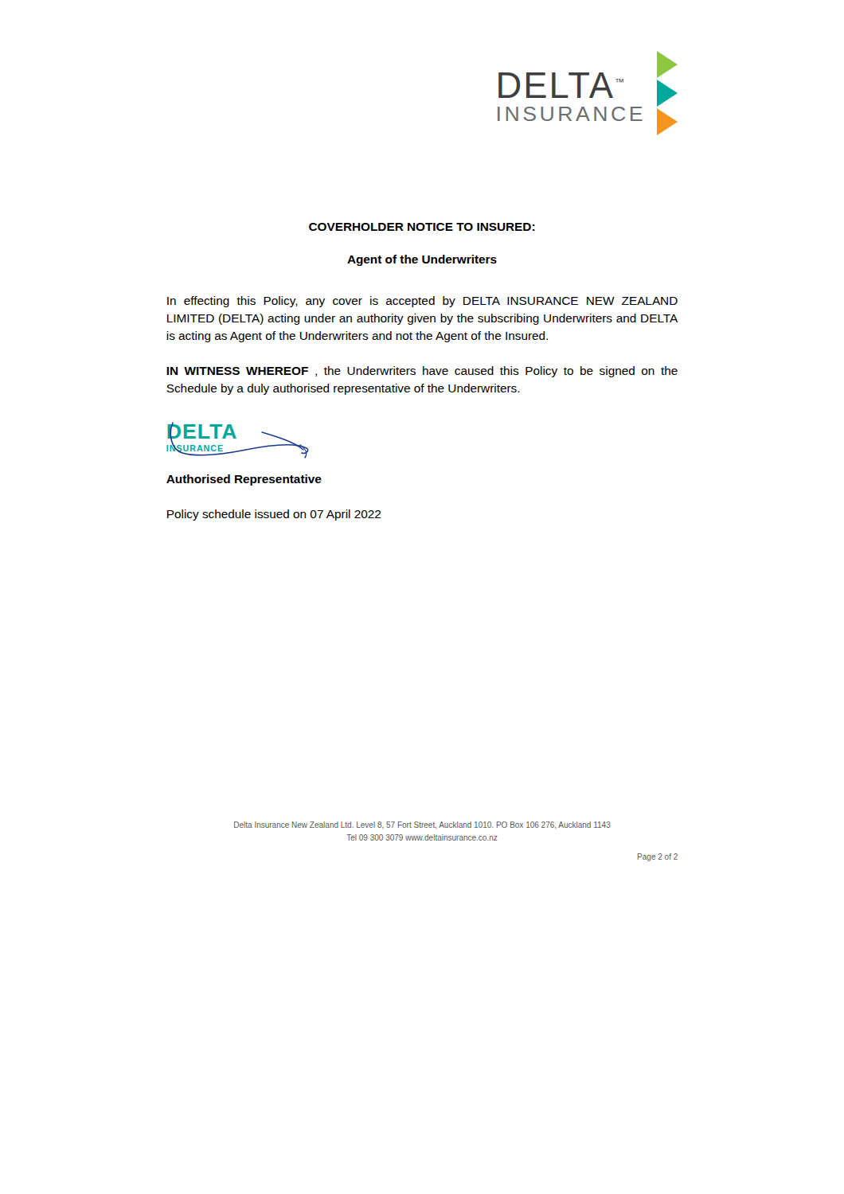DELTA™ INSURANCE
COVERHOLDER NOTICE TO INSURED:
Agent of the Underwriters
In effecting this Policy, any cover is accepted by DELTA INSURANCE NEW ZEALAND LIMITED (DELTA) acting under an authority given by the subscribing Underwriters and DELTA is acting as Agent of the Underwriters and not the Agent of the Insured.
IN WITNESS WHEREOF , the Underwriters have caused this Policy to be signed on the Schedule by a duly authorised representative of the Underwriters.
DELTA INSURANCE
Authorised Representative
Policy schedule issued on 07 April 2022
Delta Insurance New Zealand Ltd. Level 8, 57 Fort Street, Auckland 1010. PO Box 106 276, Auckland 1143
Tel 09 300 3079 www.deltainsurance.co.nz
Page 2 of 2